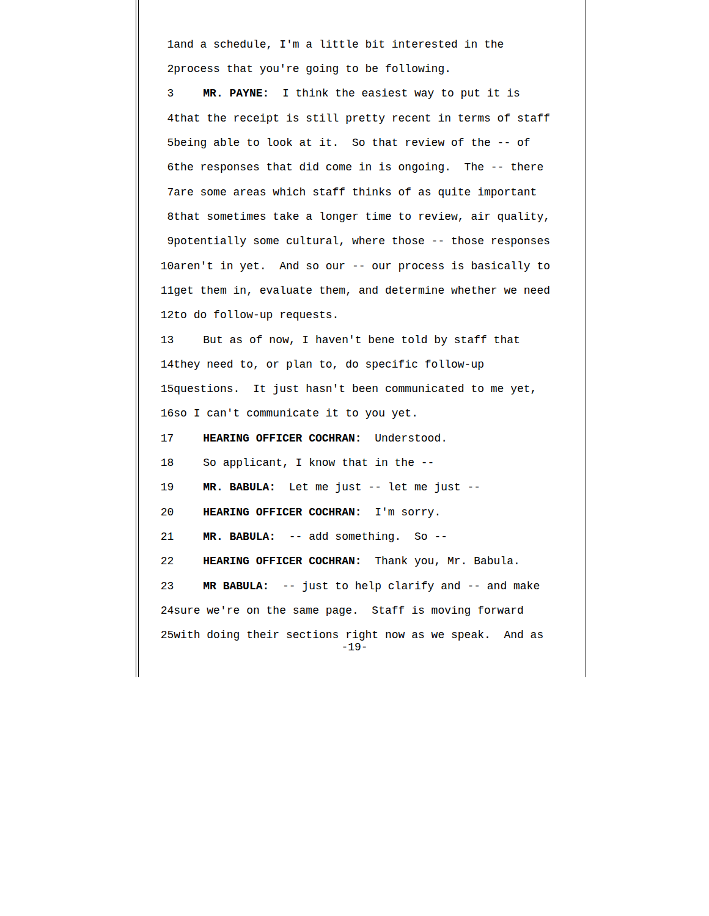| 1 | and a schedule, I'm a little bit interested in the |
| 2 | process that you're going to be following. |
| 3 | MR. PAYNE: I think the easiest way to put it is |
| 4 | that the receipt is still pretty recent in terms of staff |
| 5 | being able to look at it. So that review of the -- of |
| 6 | the responses that did come in is ongoing. The -- there |
| 7 | are some areas which staff thinks of as quite important |
| 8 | that sometimes take a longer time to review, air quality, |
| 9 | potentially some cultural, where those -- those responses |
| 10 | aren't in yet. And so our -- our process is basically to |
| 11 | get them in, evaluate them, and determine whether we need |
| 12 | to do follow-up requests. |
| 13 | But as of now, I haven't bene told by staff that |
| 14 | they need to, or plan to, do specific follow-up |
| 15 | questions. It just hasn't been communicated to me yet, |
| 16 | so I can't communicate it to you yet. |
| 17 | HEARING OFFICER COCHRAN: Understood. |
| 18 | So applicant, I know that in the -- |
| 19 | MR. BABULA: Let me just -- let me just -- |
| 20 | HEARING OFFICER COCHRAN: I'm sorry. |
| 21 | MR. BABULA: -- add something. So -- |
| 22 | HEARING OFFICER COCHRAN: Thank you, Mr. Babula. |
| 23 | MR BABULA: -- just to help clarify and -- and make |
| 24 | sure we're on the same page. Staff is moving forward |
| 25 | with doing their sections right now as we speak. And as |
-19-